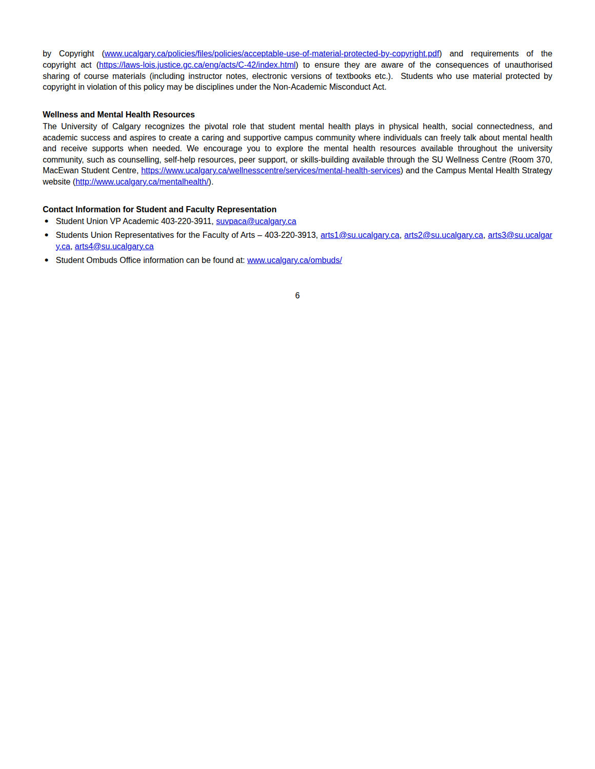by Copyright (www.ucalgary.ca/policies/files/policies/acceptable-use-of-material-protected-by-copyright.pdf) and requirements of the copyright act (https://laws-lois.justice.gc.ca/eng/acts/C-42/index.html) to ensure they are aware of the consequences of unauthorised sharing of course materials (including instructor notes, electronic versions of textbooks etc.). Students who use material protected by copyright in violation of this policy may be disciplines under the Non-Academic Misconduct Act.
Wellness and Mental Health Resources
The University of Calgary recognizes the pivotal role that student mental health plays in physical health, social connectedness, and academic success and aspires to create a caring and supportive campus community where individuals can freely talk about mental health and receive supports when needed. We encourage you to explore the mental health resources available throughout the university community, such as counselling, self-help resources, peer support, or skills-building available through the SU Wellness Centre (Room 370, MacEwan Student Centre, https://www.ucalgary.ca/wellnesscentre/services/mental-health-services) and the Campus Mental Health Strategy website (http://www.ucalgary.ca/mentalhealth/).
Contact Information for Student and Faculty Representation
Student Union VP Academic 403-220-3911, suvpaca@ucalgary.ca
Students Union Representatives for the Faculty of Arts – 403-220-3913, arts1@su.ucalgary.ca, arts2@su.ucalgary.ca, arts3@su.ucalgary.ca, arts4@su.ucalgary.ca
Student Ombuds Office information can be found at: www.ucalgary.ca/ombuds/
6